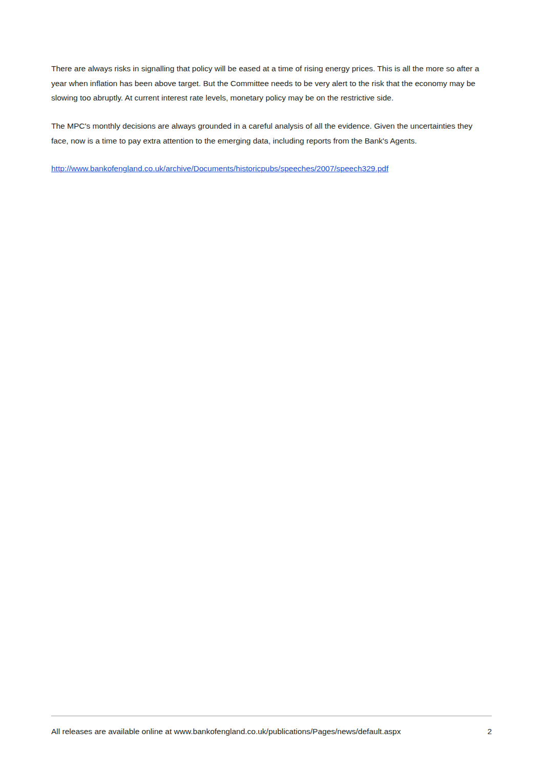There are always risks in signalling that policy will be eased at a time of rising energy prices. This is all the more so after a year when inflation has been above target. But the Committee needs to be very alert to the risk that the economy may be slowing too abruptly. At current interest rate levels, monetary policy may be on the restrictive side.
The MPC's monthly decisions are always grounded in a careful analysis of all the evidence. Given the uncertainties they face, now is a time to pay extra attention to the emerging data, including reports from the Bank's Agents.
http://www.bankofengland.co.uk/archive/Documents/historicpubs/speeches/2007/speech329.pdf
All releases are available online at www.bankofengland.co.uk/publications/Pages/news/default.aspx 2